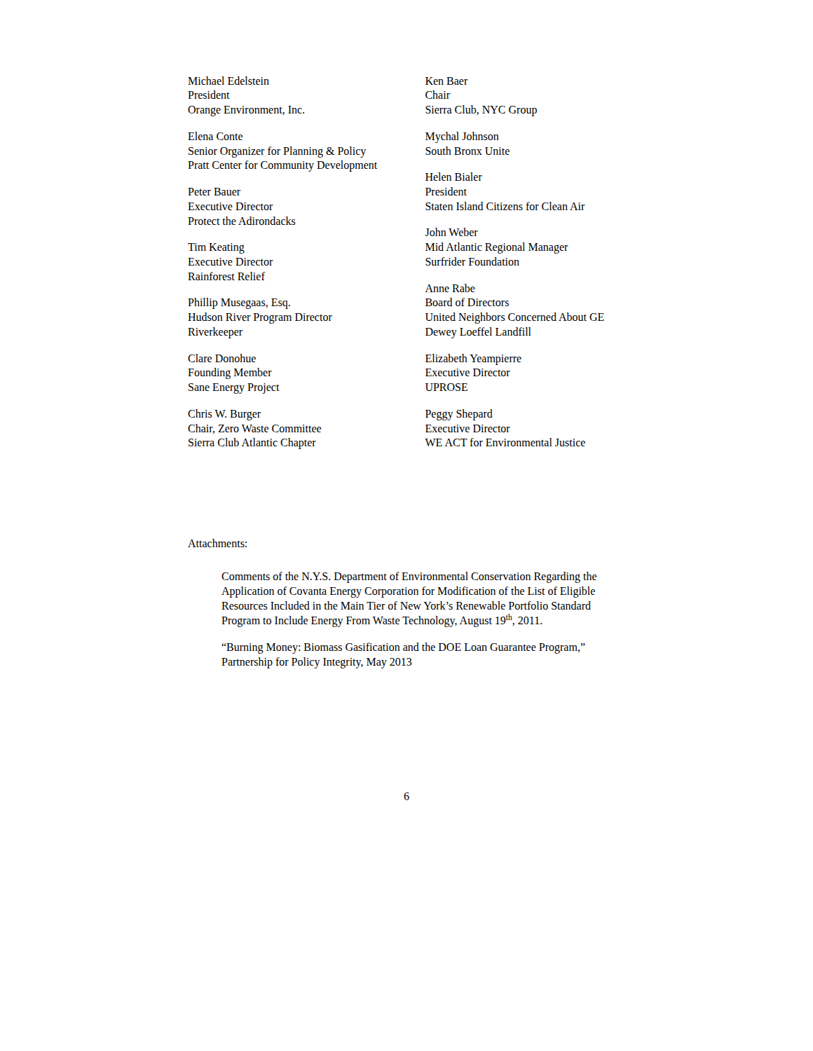Michael Edelstein
President
Orange Environment, Inc.
Elena Conte
Senior Organizer for Planning & Policy
Pratt Center for Community Development
Peter Bauer
Executive Director
Protect the Adirondacks
Tim Keating
Executive Director
Rainforest Relief
Phillip Musegaas, Esq.
Hudson River Program Director
Riverkeeper
Clare Donohue
Founding Member
Sane Energy Project
Chris W. Burger
Chair, Zero Waste Committee
Sierra Club Atlantic Chapter
Ken Baer
Chair
Sierra Club, NYC Group
Mychal Johnson
South Bronx Unite
Helen Bialer
President
Staten Island Citizens for Clean Air
John Weber
Mid Atlantic Regional Manager
Surfrider Foundation
Anne Rabe
Board of Directors
United Neighbors Concerned About GE Dewey Loeffel Landfill
Elizabeth Yeampierre
Executive Director
UPROSE
Peggy Shepard
Executive Director
WE ACT for Environmental Justice
Attachments:
Comments of the N.Y.S. Department of Environmental Conservation Regarding the Application of Covanta Energy Corporation for Modification of the List of Eligible Resources Included in the Main Tier of New York’s Renewable Portfolio Standard Program to Include Energy From Waste Technology, August 19th, 2011.
“Burning Money: Biomass Gasification and the DOE Loan Guarantee Program,” Partnership for Policy Integrity, May 2013
6